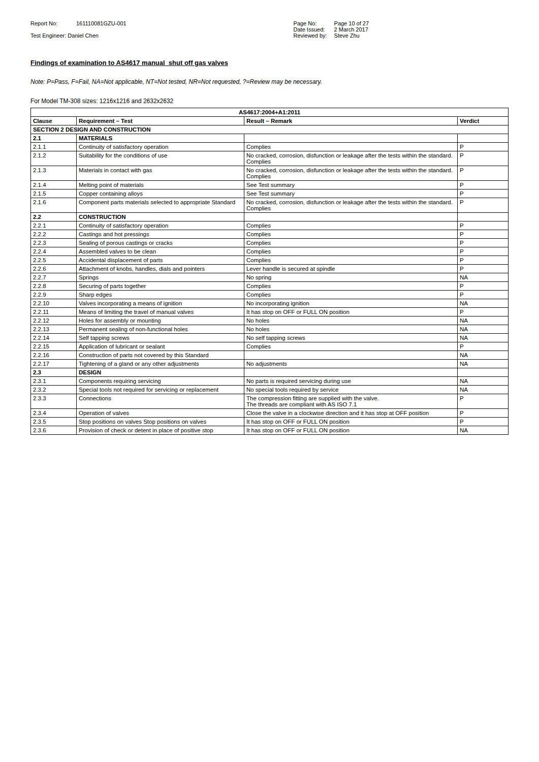| Report No: 161110081GZU-001 | Page No: Page 10 of 27 |
| | Date Issued: 2 March 2017 |
| Test Engineer: Daniel Chen | Reviewed by: Steve Zhu |
Findings of examination to AS4617 manual shut off gas valves
Note: P=Pass, F=Fail, NA=Not applicable, NT=Not tested, NR=Not requested, ?=Review may be necessary.
For Model TM-308 sizes: 1216x1216 and 2632x2632
| AS4617:2004+A1:2011 |
| --- |
| Clause | Requirement – Test | Result – Remark | Verdict |
| SECTION 2 DESIGN AND CONSTRUCTION |
| 2.1 | MATERIALS | | |
| 2.1.1 | Continuity of satisfactory operation | Complies | P |
| 2.1.2 | Suitability for the conditions of use | No cracked, corrosion, disfunction or leakage after the tests within the standard. Complies | P |
| 2.1.3 | Materials in contact with gas | No cracked, corrosion, disfunction or leakage after the tests within the standard. Complies | P |
| 2.1.4 | Melting point of materials | See Test summary | P |
| 2.1.5 | Copper containing alloys | See Test summary | P |
| 2.1.6 | Component parts materials selected to appropriate Standard | No cracked, corrosion, disfunction or leakage after the tests within the standard. Complies | P |
| 2.2 | CONSTRUCTION | | |
| 2.2.1 | Continuity of satisfactory operation | Complies | P |
| 2.2.2 | Castings and hot pressings | Complies | P |
| 2.2.3 | Sealing of porous castings or cracks | Complies | P |
| 2.2.4 | Assembled valves to be clean | Complies | P |
| 2.2.5 | Accidental displacement of parts | Complies | P |
| 2.2.6 | Attachment of knobs, handles, dials and pointers | Lever handle is secured at spindle | P |
| 2.2.7 | Springs | No spring | NA |
| 2.2.8 | Securing of parts together | Complies | P |
| 2.2.9 | Sharp edges | Complies | P |
| 2.2.10 | Valves incorporating a means of ignition | No incorporating ignition | NA |
| 2.2.11 | Means of limiting the travel of manual valves | It has stop on OFF or FULL ON position | P |
| 2.2.12 | Holes for assembly or mounting | No holes | NA |
| 2.2.13 | Permanent sealing of non-functional holes | No holes | NA |
| 2.2.14 | Self tapping screws | No self tapping screws | NA |
| 2.2.15 | Application of lubricant or sealant | Complies | P |
| 2.2.16 | Construction of parts not covered by this Standard | | NA |
| 2.2.17 | Tightening of a gland or any other adjustments | No adjustments | NA |
| 2.3 | DESIGN | | |
| 2.3.1 | Components requiring servicing | No parts is required servicing during use | NA |
| 2.3.2 | Special tools not required for servicing or replacement | No special tools required by service | NA |
| 2.3.3 | Connections | The compression fitting are supplied with the valve. The threads are compliant with AS ISO 7.1 | P |
| 2.3.4 | Operation of valves | Close the valve in a clockwise direction and it has stop at OFF position | P |
| 2.3.5 | Stop positions on valves Stop positions on valves | It has stop on OFF or FULL ON position | P |
| 2.3.6 | Provision of check or detent in place of positive stop | It has stop on OFF or FULL ON position | NA |